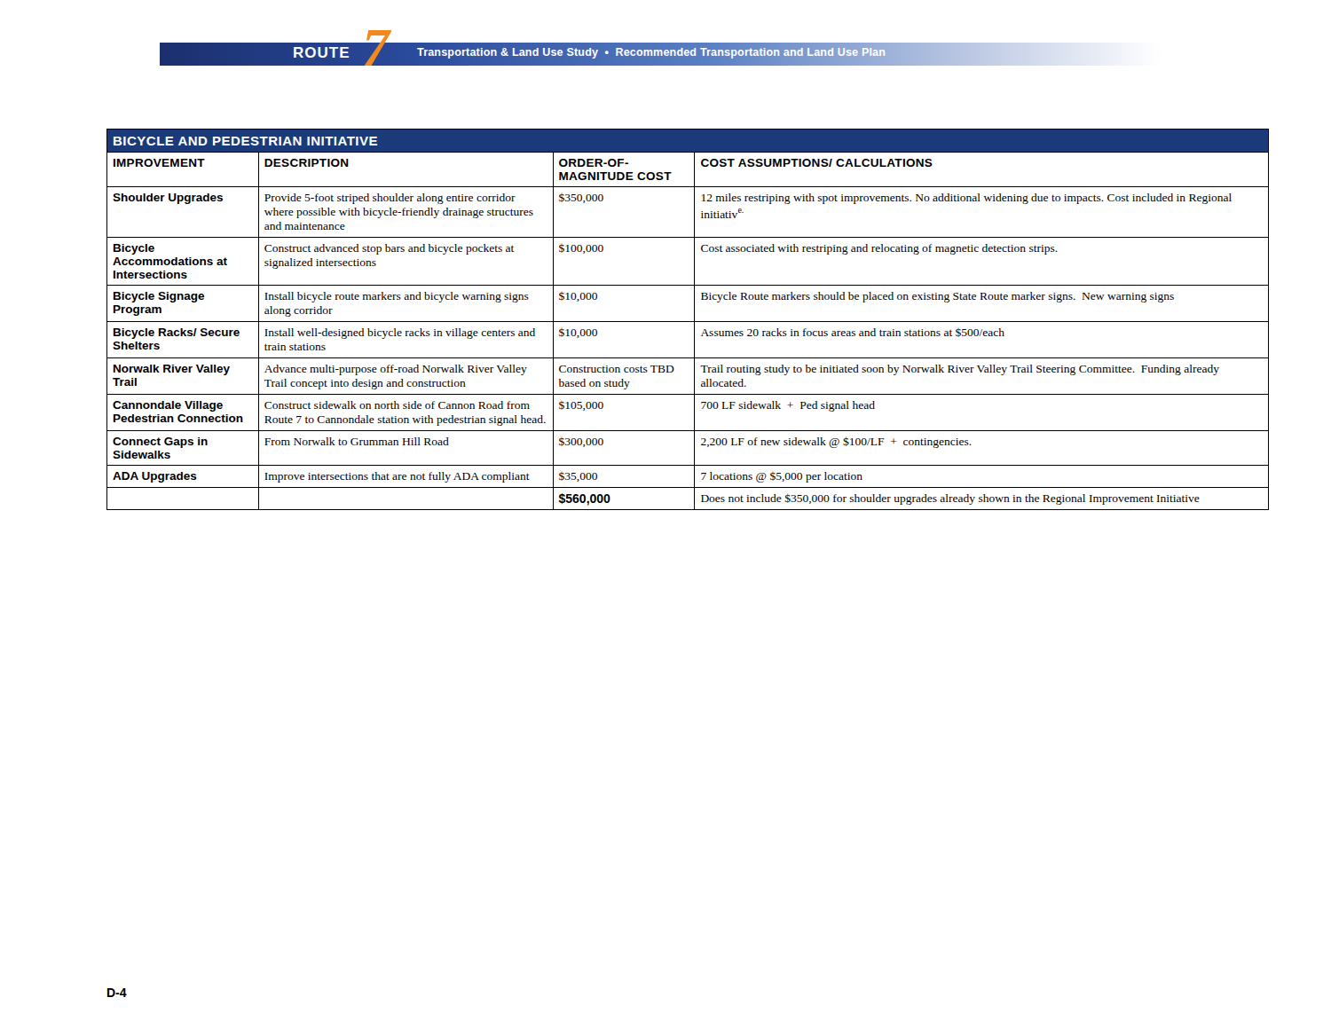ROUTE
7
Transportation & Land Use Study • Recommended Transportation and Land Use Plan
| BICYCLE AND PEDESTRIAN INITIATIVE |
| IMPROVEMENT | DESCRIPTION | ORDER-OF- MAGNITUDE COST | COST ASSUMPTIONS/ CALCULATIONS |
| Shoulder Upgrades | Provide 5-foot striped shoulder along entire corridor where possible with bicycle-friendly drainage structures and maintenance | $350,000 | 12 miles restriping with spot improvements. No additional widening due to impacts. Cost included in Regional initiativ e. |
| Bicycle Accommodations at Intersections | Construct advanced stop bars and bicycle pockets at signalized intersections | $100,000 | Cost associated with restriping and relocating of magnetic detection strips. |
| Bicycle Signage Program | Install bicycle route markers and bicycle warning signs along corridor | $10,000 | Bicycle Route markers should be placed on existing State Route marker signs. New warning signs |
| Bicycle Racks/ Secure Shelters | Install well-designed bicycle racks in village centers and train stations | $10,000 | Assumes 20 racks in focus areas and train stations at $500/each |
| Norwalk River Valley Trail | Advance multi-purpose off-road Norwalk River Valley Trail concept into design and construction | Construction costs TBD based on study | Trail routing study to be initiated soon by Norwalk River Valley Trail Steering Committee. Funding already allocated. |
| Cannondale Village Pedestrian Connection | Construct sidewalk on north side of Cannon Road from Route 7 to Cannondale station with pedestrian signal head. | $105,000 | 700 LF sidewalk + Ped signal head |
| Connect Gaps in Sidewalks | From Norwalk to Grumman Hill Road | $300,000 | 2,200 LF of new sidewalk @ $100/LF + contingencies. |
| ADA Upgrades | Improve intersections that are not fully ADA compliant | $35,000 | 7 locations @ $5,000 per location |
| | | $560,000 | Does not include $350,000 for shoulder upgrades already shown in the Regional Improvement Initiative |
D-4